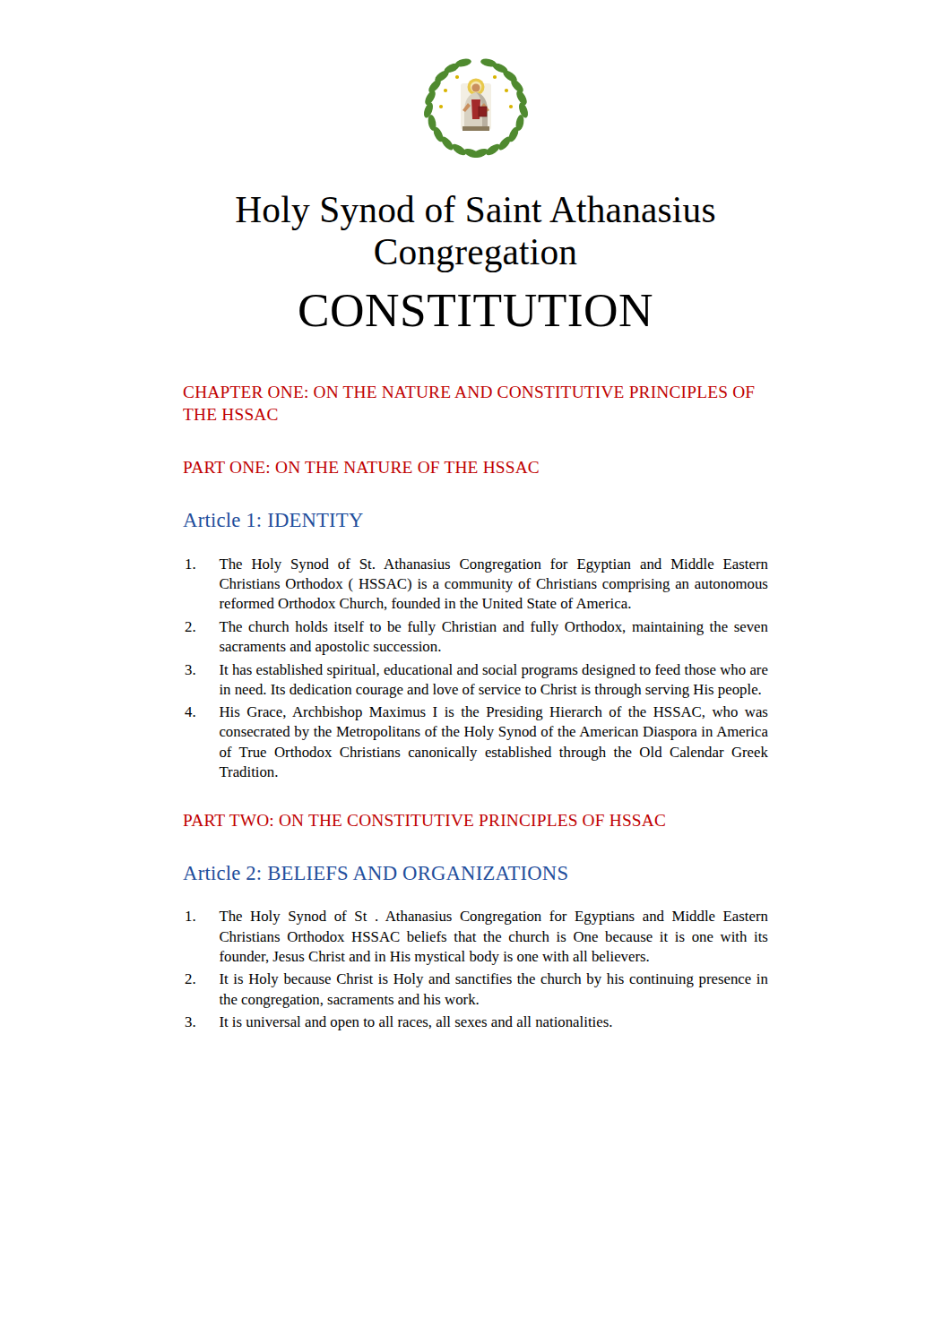Holy Synod of Saint Athanasius
Congregation
CONSTITUTION
CHAPTER ONE: ON THE NATURE AND CONSTITUTIVE PRINCIPLES OF THE HSSAC
PART ONE: ON THE NATURE OF THE HSSAC
Article 1: IDENTITY
The Holy Synod of St. Athanasius Congregation for Egyptian and Middle Eastern Christians Orthodox ( HSSAC) is a community of Christians comprising an autonomous reformed Orthodox Church, founded in the United State of America.
The church holds itself to be fully Christian and fully Orthodox, maintaining the seven sacraments and apostolic succession.
It has established spiritual, educational and social programs designed to feed those who are in need. Its dedication courage and love of service to Christ is through serving His people.
His Grace, Archbishop Maximus I is the Presiding Hierarch of the HSSAC, who was consecrated by the Metropolitans of the Holy Synod of the American Diaspora in America of True Orthodox Christians canonically established through the Old Calendar Greek Tradition.
PART TWO: ON THE CONSTITUTIVE PRINCIPLES OF HSSAC
Article 2: BELIEFS AND ORGANIZATIONS
The Holy Synod of St . Athanasius Congregation for Egyptians and Middle Eastern Christians Orthodox HSSAC beliefs that the church is One because it is one with its founder, Jesus Christ and in His mystical body is one with all believers.
It is Holy because Christ is Holy and sanctifies the church by his continuing presence in the congregation, sacraments and his work.
It is universal and open to all races, all sexes and all nationalities.